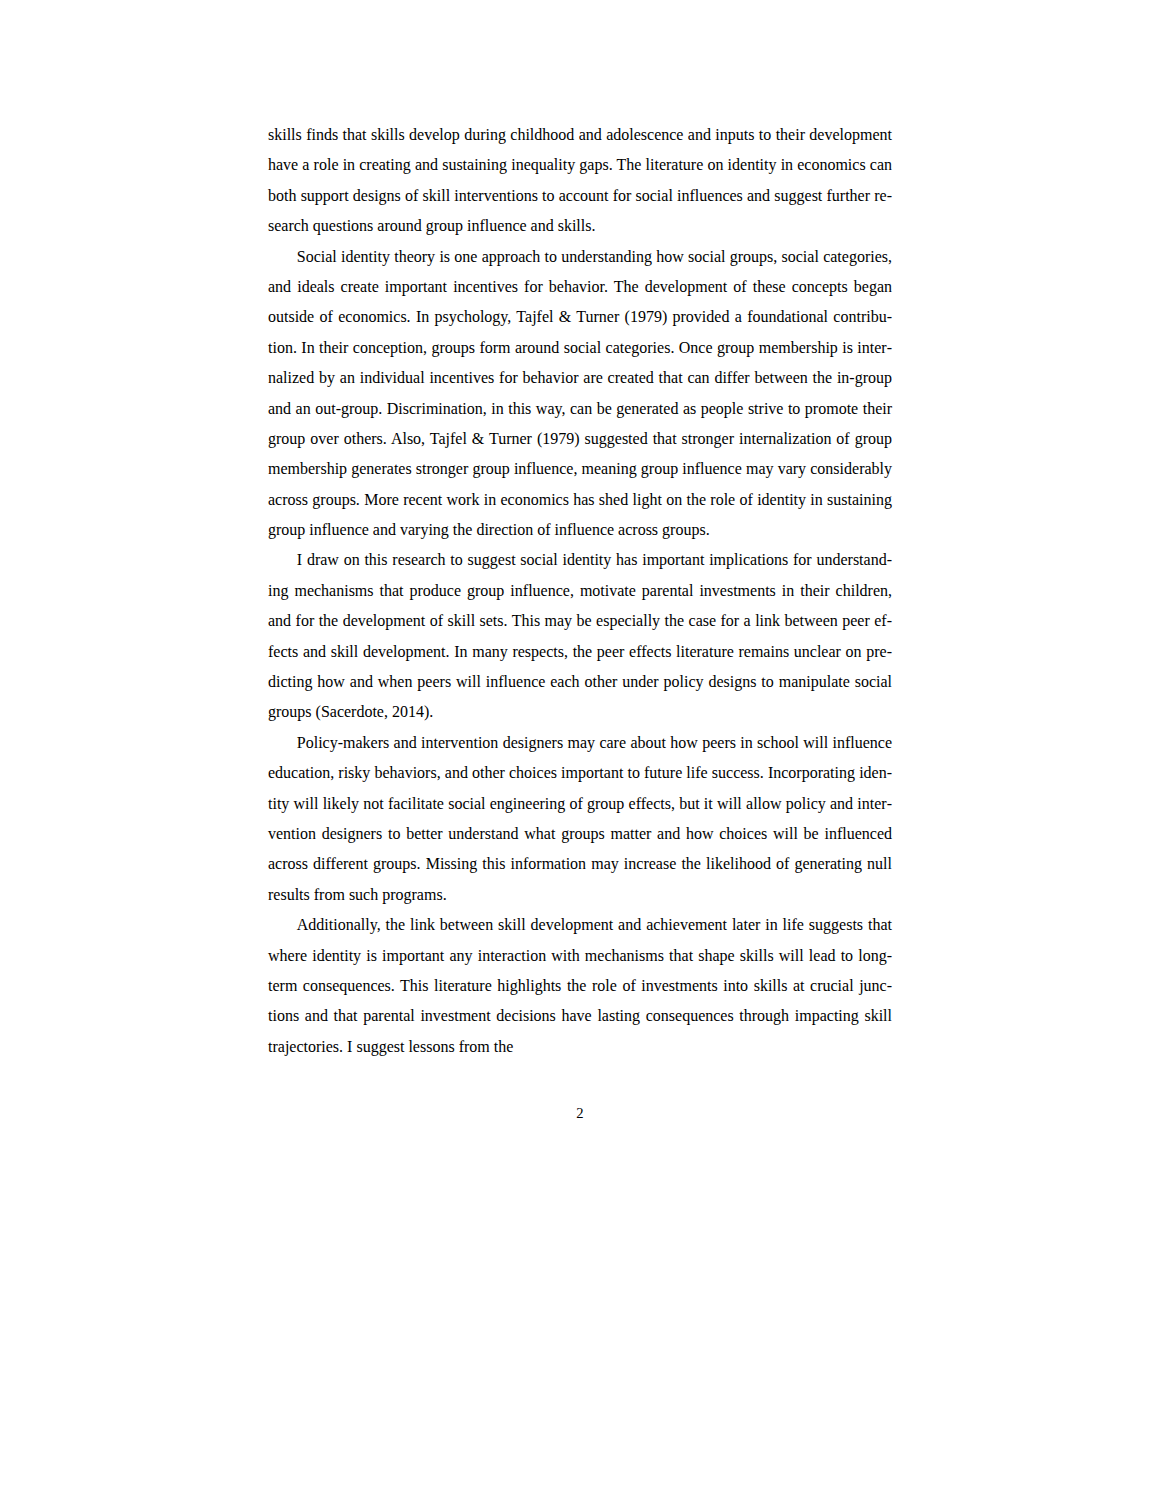skills finds that skills develop during childhood and adolescence and inputs to their development have a role in creating and sustaining inequality gaps. The literature on identity in economics can both support designs of skill interventions to account for social influences and suggest further research questions around group influence and skills.
Social identity theory is one approach to understanding how social groups, social categories, and ideals create important incentives for behavior. The development of these concepts began outside of economics. In psychology, Tajfel & Turner (1979) provided a foundational contribution. In their conception, groups form around social categories. Once group membership is internalized by an individual incentives for behavior are created that can differ between the in-group and an out-group. Discrimination, in this way, can be generated as people strive to promote their group over others. Also, Tajfel & Turner (1979) suggested that stronger internalization of group membership generates stronger group influence, meaning group influence may vary considerably across groups. More recent work in economics has shed light on the role of identity in sustaining group influence and varying the direction of influence across groups.
I draw on this research to suggest social identity has important implications for understanding mechanisms that produce group influence, motivate parental investments in their children, and for the development of skill sets. This may be especially the case for a link between peer effects and skill development. In many respects, the peer effects literature remains unclear on predicting how and when peers will influence each other under policy designs to manipulate social groups (Sacerdote, 2014).
Policy-makers and intervention designers may care about how peers in school will influence education, risky behaviors, and other choices important to future life success. Incorporating identity will likely not facilitate social engineering of group effects, but it will allow policy and intervention designers to better understand what groups matter and how choices will be influenced across different groups. Missing this information may increase the likelihood of generating null results from such programs.
Additionally, the link between skill development and achievement later in life suggests that where identity is important any interaction with mechanisms that shape skills will lead to long-term consequences. This literature highlights the role of investments into skills at crucial junctions and that parental investment decisions have lasting consequences through impacting skill trajectories. I suggest lessons from the
2